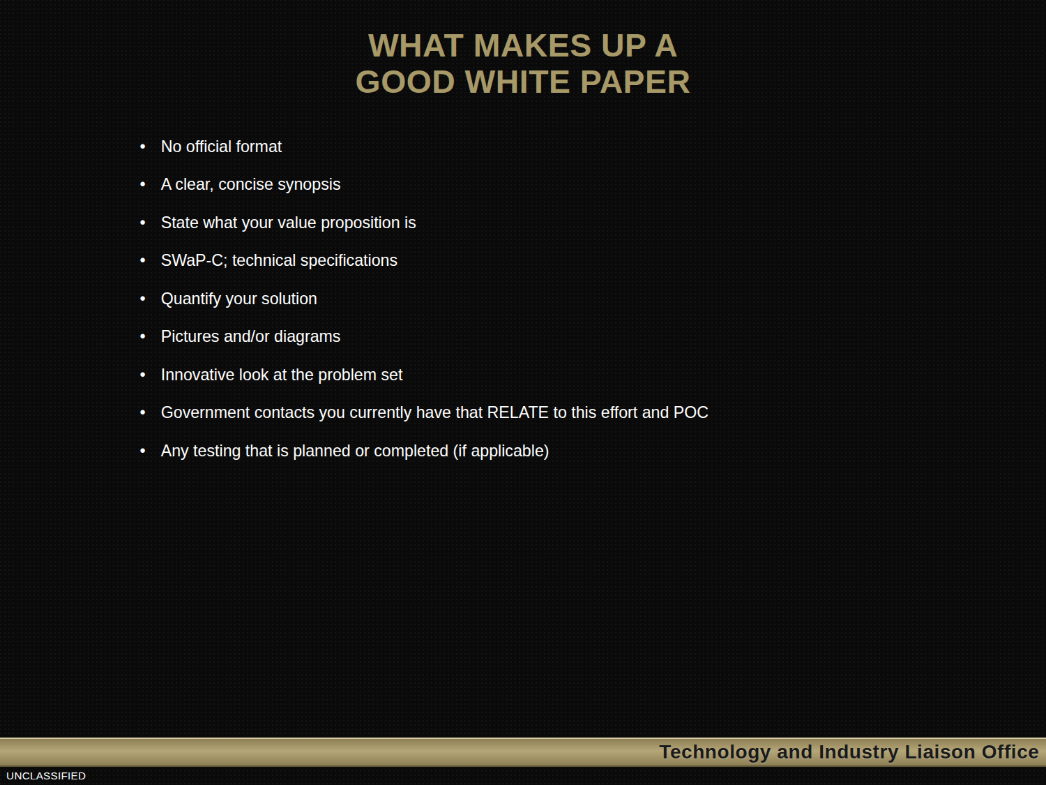What Makes Up a
Good White Paper
No official format
A clear, concise synopsis
State what your value proposition is
SWaP-C; technical specifications
Quantify your solution
Pictures and/or diagrams
Innovative look at the problem set
Government contacts you currently have that RELATE to this effort and POC
Any testing that is planned or completed (if applicable)
Technology and Industry Liaison Office
UNCLASSIFIED